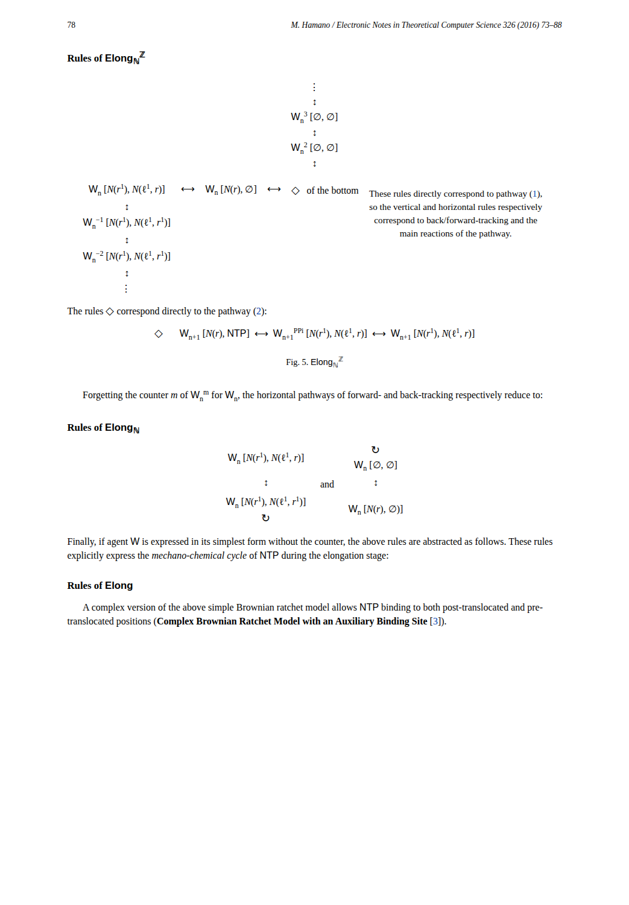78 M. Hamano / Electronic Notes in Theoretical Computer Science 326 (2016) 73–88
Rules of Elong ℕℤ
⋮
↕
Wn 3 [∅, ∅]
↕
Wn 2 [∅, ∅]
↕
| W n [ N ( r 1 ), N (ℓ 1 , r )] | ⟷ | W n [ N ( r ), ∅] | ⟷ | ◇ | of the bottom | These rules directly correspond to pathway ( 1 ), so the vertical and horizontal rules respectively correspond to back/forward-tracking and the main reactions of the pathway. |
| ↕ | | | | | |
| W n −1 [ N ( r 1 ), N (ℓ 1 , r 1 )] | | | | | |
| ↕ | | | | | |
| W n −2 [ N ( r 1 ), N (ℓ 1 , r 1 )] | | | | | | |
| ↕ | | | | | | |
| ⋮ | | | | | | |
The rules ◇ correspond directly to the pathway (2):
◇ Wn+1 [N(r), NTP] ⟷ Wn+1 PPi [N(r 1), N(ℓ1, r)] ⟷ Wn+1 [N(r 1), N(ℓ1, r)]
Fig. 5. Elong ℕℤ
Forgetting the counter m of Wnm for Wn, the horizontal pathways of forward- and back-tracking respectively reduce to:
Rules of Elong ℕ
| W n [ N ( r 1 ), N (ℓ 1 , r )] | | ↻ W n [∅, ∅] |
| ↕ | and | ↕ |
| W n [ N ( r 1 ), N (ℓ 1 , r 1 )] ↻ | | W n [ N ( r ), ∅)] |
Finally, if agent W is expressed in its simplest form without the counter, the above rules are abstracted as follows. These rules explicitly express the mechano-chemical cycle of NTP during the elongation stage:
Rules of Elong
A complex version of the above simple Brownian ratchet model allows NTP binding to both post-translocated and pre-translocated positions (Complex Brownian Ratchet Model with an Auxiliary Binding Site [3]).